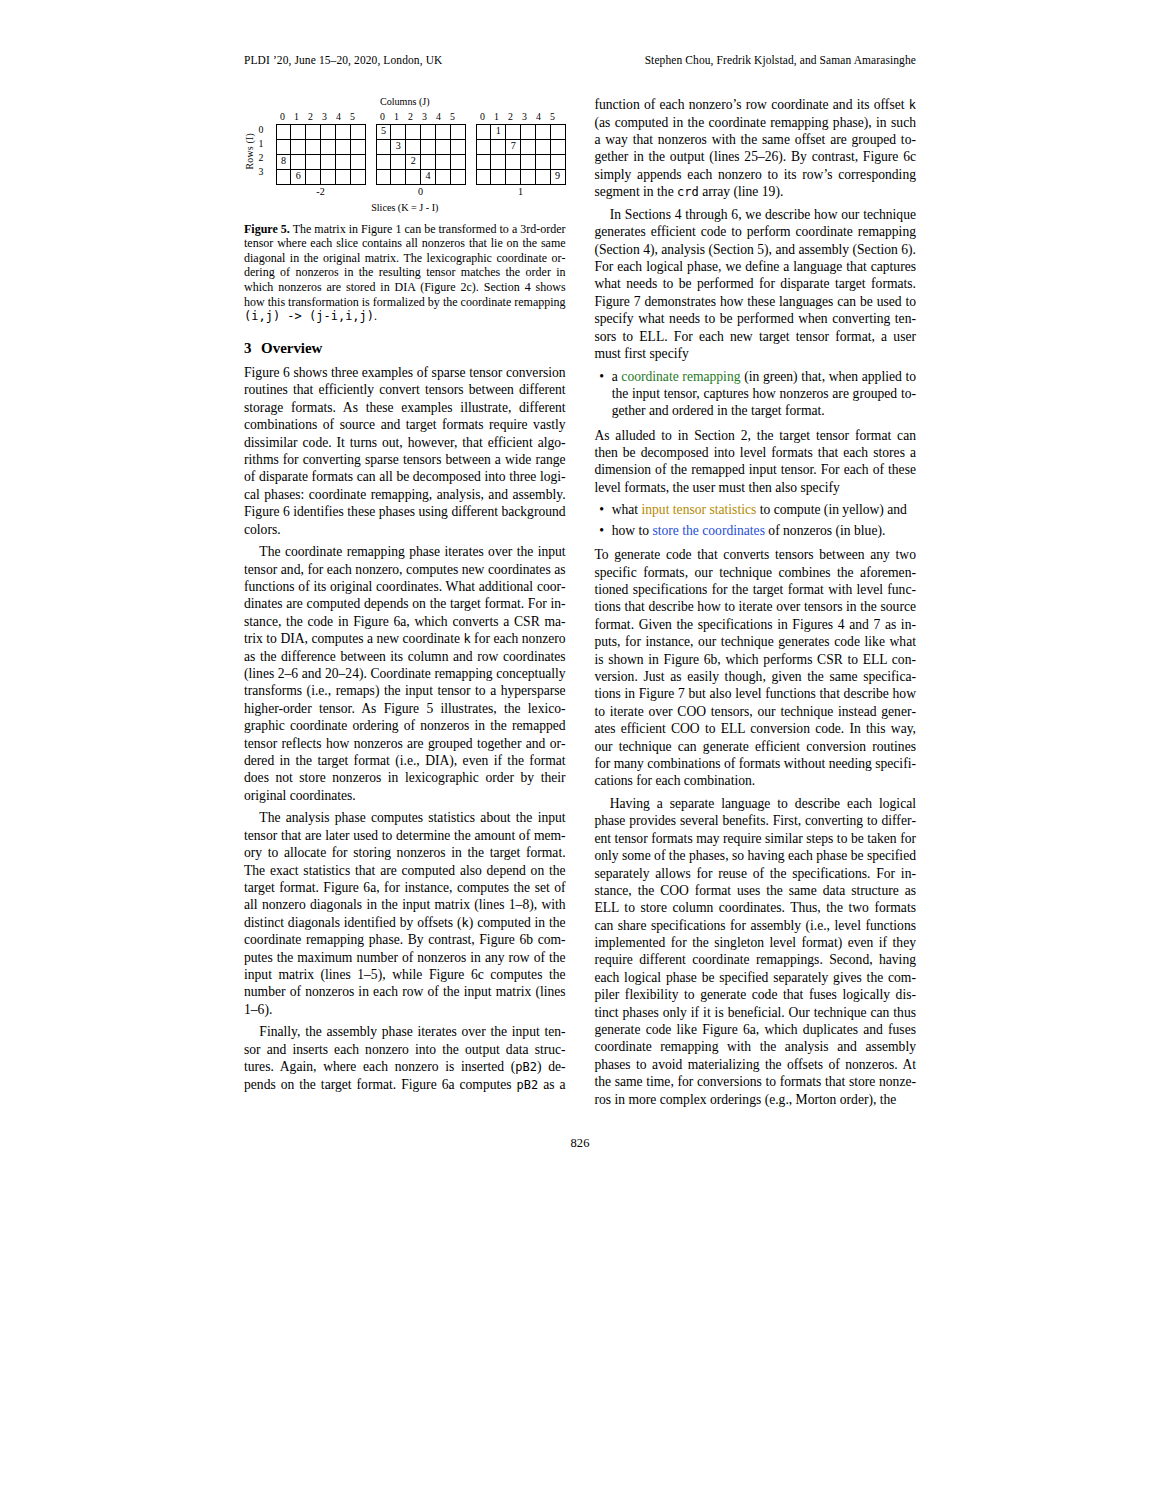PLDI ’20, June 15–20, 2020, London, UK
Stephen Chou, Fredrik Kjolstad, and Saman Amarasinghe
Columns (J)
Rows (I)
0123
012345
| 8 | | | | | |
| | 6 | | | | |
-2
012345
| 5 | | | | | |
| | 3 | | | | |
| | | 2 | | | |
| | | | 4 | | |
0
012345
| | 1 | | | | |
| | | 7 | | | |
| | | | | | 9 |
1
Slices (K = J - I)
Figure 5. The matrix in Figure 1 can be transformed to a 3rd-order tensor where each slice contains all nonzeros that lie on the same diagonal in the original matrix. The lexicographic coordinate ordering of nonzeros in the resulting tensor matches the order in which nonzeros are stored in DIA (Figure 2c). Section 4 shows how this transformation is formalized by the coordinate remapping (i,j) -> (j-i,i,j).
3 Overview
Figure 6 shows three examples of sparse tensor conversion routines that efficiently convert tensors between different storage formats. As these examples illustrate, different combinations of source and target formats require vastly dissimilar code. It turns out, however, that efficient algorithms for converting sparse tensors between a wide range of disparate formats can all be decomposed into three logical phases: coordinate remapping, analysis, and assembly. Figure 6 identifies these phases using different background colors.
The coordinate remapping phase iterates over the input tensor and, for each nonzero, computes new coordinates as functions of its original coordinates. What additional coordinates are computed depends on the target format. For instance, the code in Figure 6a, which converts a CSR matrix to DIA, computes a new coordinate k for each nonzero as the difference between its column and row coordinates (lines 2–6 and 20–24). Coordinate remapping conceptually transforms (i.e., remaps) the input tensor to a hypersparse higher-order tensor. As Figure 5 illustrates, the lexicographic coordinate ordering of nonzeros in the remapped tensor reflects how nonzeros are grouped together and ordered in the target format (i.e., DIA), even if the format does not store nonzeros in lexicographic order by their original coordinates.
The analysis phase computes statistics about the input tensor that are later used to determine the amount of memory to allocate for storing nonzeros in the target format. The exact statistics that are computed also depend on the target format. Figure 6a, for instance, computes the set of all nonzero diagonals in the input matrix (lines 1–8), with distinct diagonals identified by offsets (k) computed in the coordinate remapping phase. By contrast, Figure 6b computes the maximum number of nonzeros in any row of the input matrix (lines 1–5), while Figure 6c computes the number of nonzeros in each row of the input matrix (lines 1–6).
Finally, the assembly phase iterates over the input tensor and inserts each nonzero into the output data structures. Again, where each nonzero is inserted (pB2) depends on the target format. Figure 6a computes pB2 as a function of each nonzero’s row coordinate and its offset k (as computed in the coordinate remapping phase), in such a way that nonzeros with the same offset are grouped together in the output (lines 25–26). By contrast, Figure 6c simply appends each nonzero to its row’s corresponding segment in the crd array (line 19).
In Sections 4 through 6, we describe how our technique generates efficient code to perform coordinate remapping (Section 4), analysis (Section 5), and assembly (Section 6). For each logical phase, we define a language that captures what needs to be performed for disparate target formats. Figure 7 demonstrates how these languages can be used to specify what needs to be performed when converting tensors to ELL. For each new target tensor format, a user must first specify
a coordinate remapping (in green) that, when applied to the input tensor, captures how nonzeros are grouped together and ordered in the target format.
As alluded to in Section 2, the target tensor format can then be decomposed into level formats that each stores a dimension of the remapped input tensor. For each of these level formats, the user must then also specify
what input tensor statistics to compute (in yellow) and
how to store the coordinates of nonzeros (in blue).
To generate code that converts tensors between any two specific formats, our technique combines the aforementioned specifications for the target format with level functions that describe how to iterate over tensors in the source format. Given the specifications in Figures 4 and 7 as inputs, for instance, our technique generates code like what is shown in Figure 6b, which performs CSR to ELL conversion. Just as easily though, given the same specifications in Figure 7 but also level functions that describe how to iterate over COO tensors, our technique instead generates efficient COO to ELL conversion code. In this way, our technique can generate efficient conversion routines for many combinations of formats without needing specifications for each combination.
Having a separate language to describe each logical phase provides several benefits. First, converting to different tensor formats may require similar steps to be taken for only some of the phases, so having each phase be specified separately allows for reuse of the specifications. For instance, the COO format uses the same data structure as ELL to store column coordinates. Thus, the two formats can share specifications for assembly (i.e., level functions implemented for the singleton level format) even if they require different coordinate remappings. Second, having each logical phase be specified separately gives the compiler flexibility to generate code that fuses logically distinct phases only if it is beneficial. Our technique can thus generate code like Figure 6a, which duplicates and fuses coordinate remapping with the analysis and assembly phases to avoid materializing the offsets of nonzeros. At the same time, for conversions to formats that store nonzeros in more complex orderings (e.g., Morton order), the
826